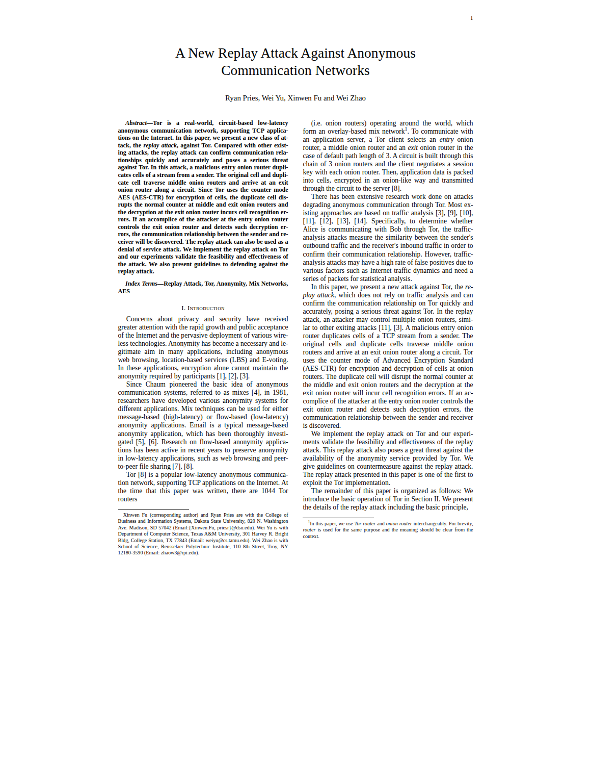1
A New Replay Attack Against Anonymous
Communication Networks
Ryan Pries, Wei Yu, Xinwen Fu and Wei Zhao
Abstract—Tor is a real-world, circuit-based low-latency anonymous communication network, supporting TCP applications on the Internet. In this paper, we present a new class of attack, the replay attack, against Tor. Compared with other existing attacks, the replay attack can confirm communication relationships quickly and accurately and poses a serious threat against Tor. In this attack, a malicious entry onion router duplicates cells of a stream from a sender. The original cell and duplicate cell traverse middle onion routers and arrive at an exit onion router along a circuit. Since Tor uses the counter mode AES (AES-CTR) for encryption of cells, the duplicate cell disrupts the normal counter at middle and exit onion routers and the decryption at the exit onion router incurs cell recognition errors. If an accomplice of the attacker at the entry onion router controls the exit onion router and detects such decryption errors, the communication relationship between the sender and receiver will be discovered. The replay attack can also be used as a denial of service attack. We implement the replay attack on Tor and our experiments validate the feasibility and effectiveness of the attack. We also present guidelines to defending against the replay attack.
Index Terms—Replay Attack, Tor, Anonymity, Mix Networks, AES
I. Introduction
Concerns about privacy and security have received greater attention with the rapid growth and public acceptance of the Internet and the pervasive deployment of various wireless technologies. Anonymity has become a necessary and legitimate aim in many applications, including anonymous web browsing, location-based services (LBS) and E-voting. In these applications, encryption alone cannot maintain the anonymity required by participants [1], [2], [3].
Since Chaum pioneered the basic idea of anonymous communication systems, referred to as mixes [4], in 1981, researchers have developed various anonymity systems for different applications. Mix techniques can be used for either message-based (high-latency) or flow-based (low-latency) anonymity applications. Email is a typical message-based anonymity application, which has been thoroughly investigated [5], [6]. Research on flow-based anonymity applications has been active in recent years to preserve anonymity in low-latency applications, such as web browsing and peer-to-peer file sharing [7], [8].
Tor [8] is a popular low-latency anonymous communication network, supporting TCP applications on the Internet. At the time that this paper was written, there are 1044 Tor routers
Xinwen Fu (corresponding author) and Ryan Pries are with the College of Business and Information Systems, Dakota State University, 820 N. Washington Ave. Madison, SD 57042 (Email:{Xinwen.Fu, priesr}@dsu.edu). Wei Yu is with Department of Computer Science, Texas A&M University, 301 Harvey R. Bright Bldg, College Station, TX 77843 (Email: weiyu@cs.tamu.edu). Wei Zhao is with School of Science, Rensselaer Polytechnic Institute, 110 8th Street, Troy, NY 12180-3590 (Email: zhaow3@rpi.edu).
(i.e. onion routers) operating around the world, which form an overlay-based mix network1. To communicate with an application server, a Tor client selects an entry onion router, a middle onion router and an exit onion router in the case of default path length of 3. A circuit is built through this chain of 3 onion routers and the client negotiates a session key with each onion router. Then, application data is packed into cells, encrypted in an onion-like way and transmitted through the circuit to the server [8].
There has been extensive research work done on attacks degrading anonymous communication through Tor. Most existing approaches are based on traffic analysis [3], [9], [10], [11], [12], [13], [14]. Specifically, to determine whether Alice is communicating with Bob through Tor, the traffic-analysis attacks measure the similarity between the sender's outbound traffic and the receiver's inbound traffic in order to confirm their communication relationship. However, traffic-analysis attacks may have a high rate of false positives due to various factors such as Internet traffic dynamics and need a series of packets for statistical analysis.
In this paper, we present a new attack against Tor, the replay attack, which does not rely on traffic analysis and can confirm the communication relationship on Tor quickly and accurately, posing a serious threat against Tor. In the replay attack, an attacker may control multiple onion routers, similar to other exiting attacks [11], [3]. A malicious entry onion router duplicates cells of a TCP stream from a sender. The original cells and duplicate cells traverse middle onion routers and arrive at an exit onion router along a circuit. Tor uses the counter mode of Advanced Encryption Standard (AES-CTR) for encryption and decryption of cells at onion routers. The duplicate cell will disrupt the normal counter at the middle and exit onion routers and the decryption at the exit onion router will incur cell recognition errors. If an accomplice of the attacker at the entry onion router controls the exit onion router and detects such decryption errors, the communication relationship between the sender and receiver is discovered.
We implement the replay attack on Tor and our experiments validate the feasibility and effectiveness of the replay attack. This replay attack also poses a great threat against the availability of the anonymity service provided by Tor. We give guidelines on countermeasure against the replay attack. The replay attack presented in this paper is one of the first to exploit the Tor implementation.
The remainder of this paper is organized as follows: We introduce the basic operation of Tor in Section II. We present the details of the replay attack including the basic principle,
1In this paper, we use Tor router and onion router interchangeably. For brevity, router is used for the same purpose and the meaning should be clear from the context.